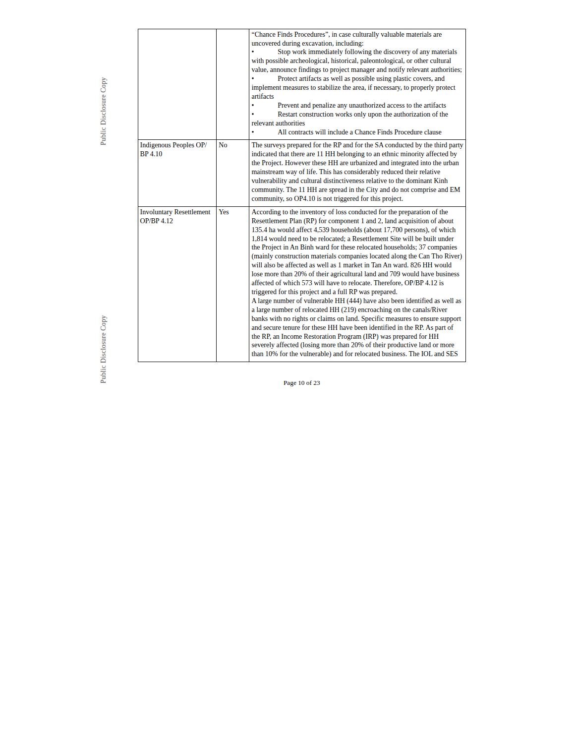Public Disclosure Copy
Public Disclosure Copy
| | | “Chance Finds Procedures”, in case culturally valuable materials are uncovered during excavation, including: • Stop work immediately following the discovery of any materials with possible archeological, historical, paleontological, or other cultural value, announce findings to project manager and notify relevant authorities; • Protect artifacts as well as possible using plastic covers, and implement measures to stabilize the area, if necessary, to properly protect artifacts • Prevent and penalize any unauthorized access to the artifacts • Restart construction works only upon the authorization of the relevant authorities • All contracts will include a Chance Finds Procedure clause |
| Indigenous Peoples OP/ BP 4.10 | No | The surveys prepared for the RP and for the SA conducted by the third party indicated that there are 11 HH belonging to an ethnic minority affected by the Project. However these HH are urbanized and integrated into the urban mainstream way of life. This has considerably reduced their relative vulnerability and cultural distinctiveness relative to the dominant Kinh community. The 11 HH are spread in the City and do not comprise and EM community, so OP4.10 is not triggered for this project. |
| Involuntary Resettlement OP/BP 4.12 | Yes | According to the inventory of loss conducted for the preparation of the Resettlement Plan (RP) for component 1 and 2, land acquisition of about 135.4 ha would affect 4,539 households (about 17,700 persons), of which 1,814 would need to be relocated; a Resettlement Site will be built under the Project in An Binh ward for these relocated households; 37 companies (mainly construction materials companies located along the Can Tho River) will also be affected as well as 1 market in Tan An ward. 826 HH would lose more than 20% of their agricultural land and 709 would have business affected of which 573 will have to relocate. Therefore, OP/BP 4.12 is triggered for this project and a full RP was prepared. A large number of vulnerable HH (444) have also been identified as well as a large number of relocated HH (219) encroaching on the canals/River banks with no rights or claims on land. Specific measures to ensure support and secure tenure for these HH have been identified in the RP. As part of the RP, an Income Restoration Program (IRP) was prepared for HH severely affected (losing more than 20% of their productive land or more than 10% for the vulnerable) and for relocated business. The IOL and SES |
Page 10 of 23